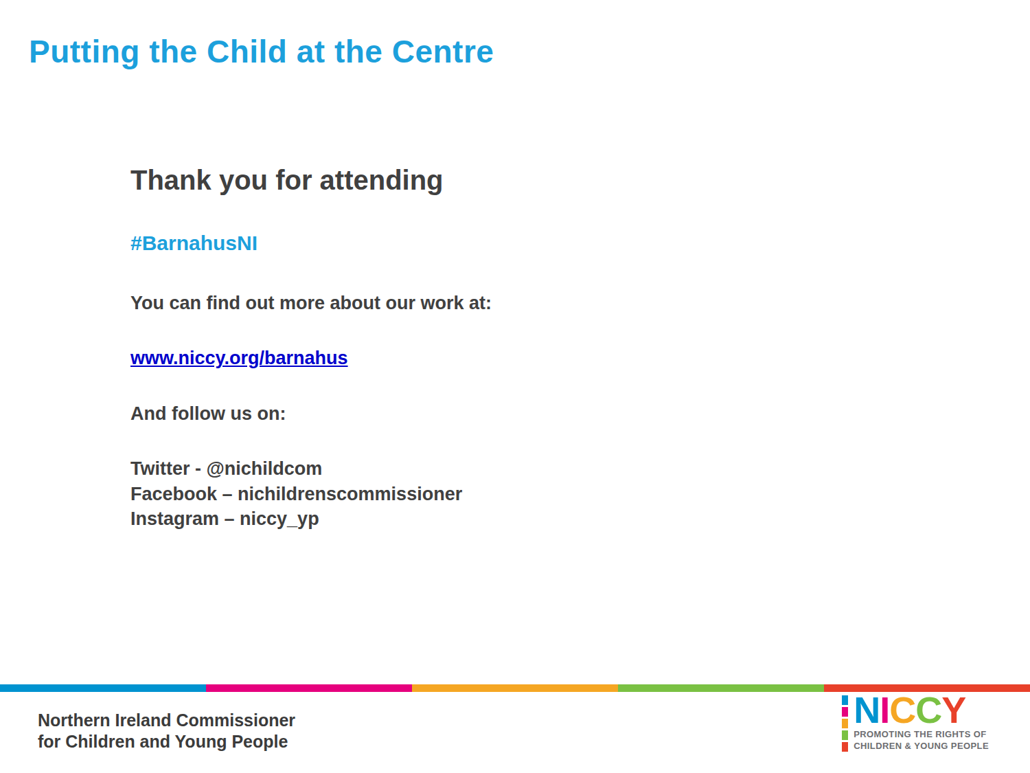Putting the Child at the Centre
Thank you for attending
#BarnahusNI
You can find out more about our work at:
www.niccy.org/barnahus
And follow us on:
Twitter - @nichildcom
Facebook – nichildrenscommissioner
Instagram – niccy_yp
Northern Ireland Commissioner
for Children and Young People
NICCY
PROMOTING THE RIGHTS OF
CHILDREN & YOUNG PEOPLE